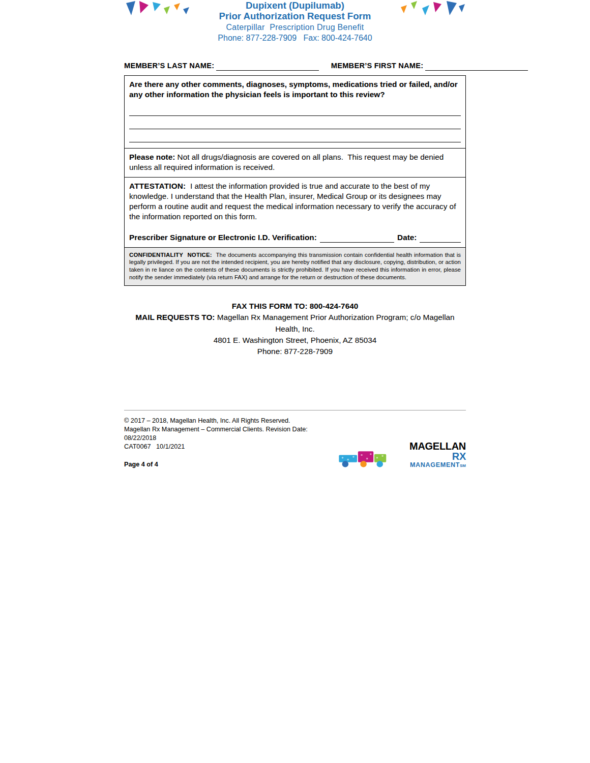Dupixent (Dupilumab)
Prior Authorization Request Form
Caterpillar Prescription Drug Benefit
Phone: 877-228-7909 Fax: 800-424-7640
MEMBER’S LAST NAME: MEMBER’S FIRST NAME:
Are there any other comments, diagnoses, symptoms, medications tried or failed, and/or any other information the physician feels is important to this review?
Please note: Not all drugs/diagnosis are covered on all plans. This request may be denied unless all required information is received.
ATTESTATION: I attest the information provided is true and accurate to the best of my knowledge. I understand that the Health Plan, insurer, Medical Group or its designees may perform a routine audit and request the medical information necessary to verify the accuracy of the information reported on this form.
Prescriber Signature or Electronic I.D. Verification: Date:
CONFIDENTIALITY NOTICE: The documents accompanying this transmission contain confidential health information that is legally privileged. If you are not the intended recipient, you are hereby notified that any disclosure, copying, distribution, or action taken in re liance on the contents of these documents is strictly prohibited. If you have received this information in error, please notify the sender immediately (via return FAX) and arrange for the return or destruction of these documents.
FAX THIS FORM TO: 800-424-7640
MAIL REQUESTS TO: Magellan Rx Management Prior Authorization Program; c/o Magellan Health, Inc.
4801 E. Washington Street, Phoenix, AZ 85034
Phone: 877-228-7909
© 2017 – 2018, Magellan Health, Inc. All Rights Reserved.
Magellan Rx Management – Commercial Clients. Revision Date: 08/22/2018
CAT0067 10/1/2021
Page 4 of 4
MAGELLAN RX
MANAGEMENTSM